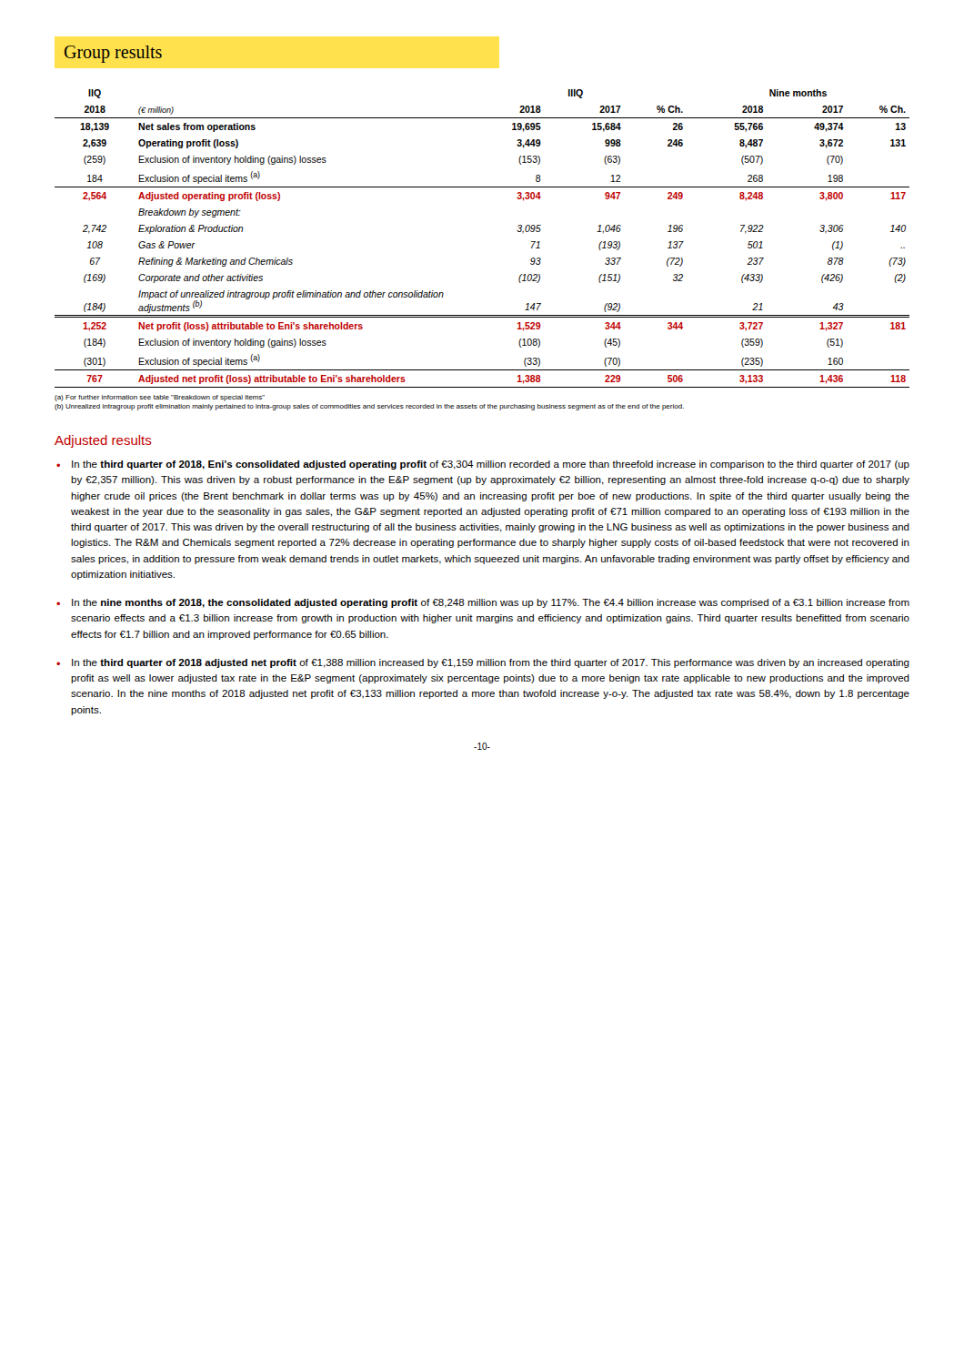Group results
| IIQ | | IIIQ | Nine months |
| 2018 | (€ million) | 2018 | 2017 | % Ch. | 2018 | 2017 | % Ch. |
| 18,139 | Net sales from operations | 19,695 | 15,684 | 26 | 55,766 | 49,374 | 13 |
| 2,639 | Operating profit (loss) | 3,449 | 998 | 246 | 8,487 | 3,672 | 131 |
| (259) | Exclusion of inventory holding (gains) losses | (153) | (63) | | (507) | (70) | |
| 184 | Exclusion of special items (a) | 8 | 12 | | 268 | 198 | |
| 2,564 | Adjusted operating profit (loss) | 3,304 | 947 | 249 | 8,248 | 3,800 | 117 |
| | Breakdown by segment: | |
| 2,742 | Exploration & Production | 3,095 | 1,046 | 196 | 7,922 | 3,306 | 140 |
| 108 | Gas & Power | 71 | (193) | 137 | 501 | (1) | .. |
| 67 | Refining & Marketing and Chemicals | 93 | 337 | (72) | 237 | 878 | (73) |
| (169) | Corporate and other activities | (102) | (151) | 32 | (433) | (426) | (2) |
| (184) | Impact of unrealized intragroup profit elimination and other consolidation adjustments (b) | 147 | (92) | | 21 | 43 | |
| 1,252 | Net profit (loss) attributable to Eni's shareholders | 1,529 | 344 | 344 | 3,727 | 1,327 | 181 |
| (184) | Exclusion of inventory holding (gains) losses | (108) | (45) | | (359) | (51) | |
| (301) | Exclusion of special items (a) | (33) | (70) | | (235) | 160 | |
| 767 | Adjusted net profit (loss) attributable to Eni's shareholders | 1,388 | 229 | 506 | 3,133 | 1,436 | 118 |
(a) For further information see table "Breakdown of special items"
(b) Unrealized intragroup profit elimination mainly pertained to intra-group sales of commodities and services recorded in the assets of the purchasing business segment as of the end of the period.
Adjusted results
In the third quarter of 2018, Eni's consolidated adjusted operating profit of €3,304 million recorded a more than threefold increase in comparison to the third quarter of 2017 (up by €2,357 million). This was driven by a robust performance in the E&P segment (up by approximately €2 billion, representing an almost three-fold increase q-o-q) due to sharply higher crude oil prices (the Brent benchmark in dollar terms was up by 45%) and an increasing profit per boe of new productions. In spite of the third quarter usually being the weakest in the year due to the seasonality in gas sales, the G&P segment reported an adjusted operating profit of €71 million compared to an operating loss of €193 million in the third quarter of 2017. This was driven by the overall restructuring of all the business activities, mainly growing in the LNG business as well as optimizations in the power business and logistics. The R&M and Chemicals segment reported a 72% decrease in operating performance due to sharply higher supply costs of oil-based feedstock that were not recovered in sales prices, in addition to pressure from weak demand trends in outlet markets, which squeezed unit margins. An unfavorable trading environment was partly offset by efficiency and optimization initiatives.
In the nine months of 2018, the consolidated adjusted operating profit of €8,248 million was up by 117%. The €4.4 billion increase was comprised of a €3.1 billion increase from scenario effects and a €1.3 billion increase from growth in production with higher unit margins and efficiency and optimization gains. Third quarter results benefitted from scenario effects for €1.7 billion and an improved performance for €0.65 billion.
In the third quarter of 2018 adjusted net profit of €1,388 million increased by €1,159 million from the third quarter of 2017. This performance was driven by an increased operating profit as well as lower adjusted tax rate in the E&P segment (approximately six percentage points) due to a more benign tax rate applicable to new productions and the improved scenario. In the nine months of 2018 adjusted net profit of €3,133 million reported a more than twofold increase y-o-y. The adjusted tax rate was 58.4%, down by 1.8 percentage points.
-10-